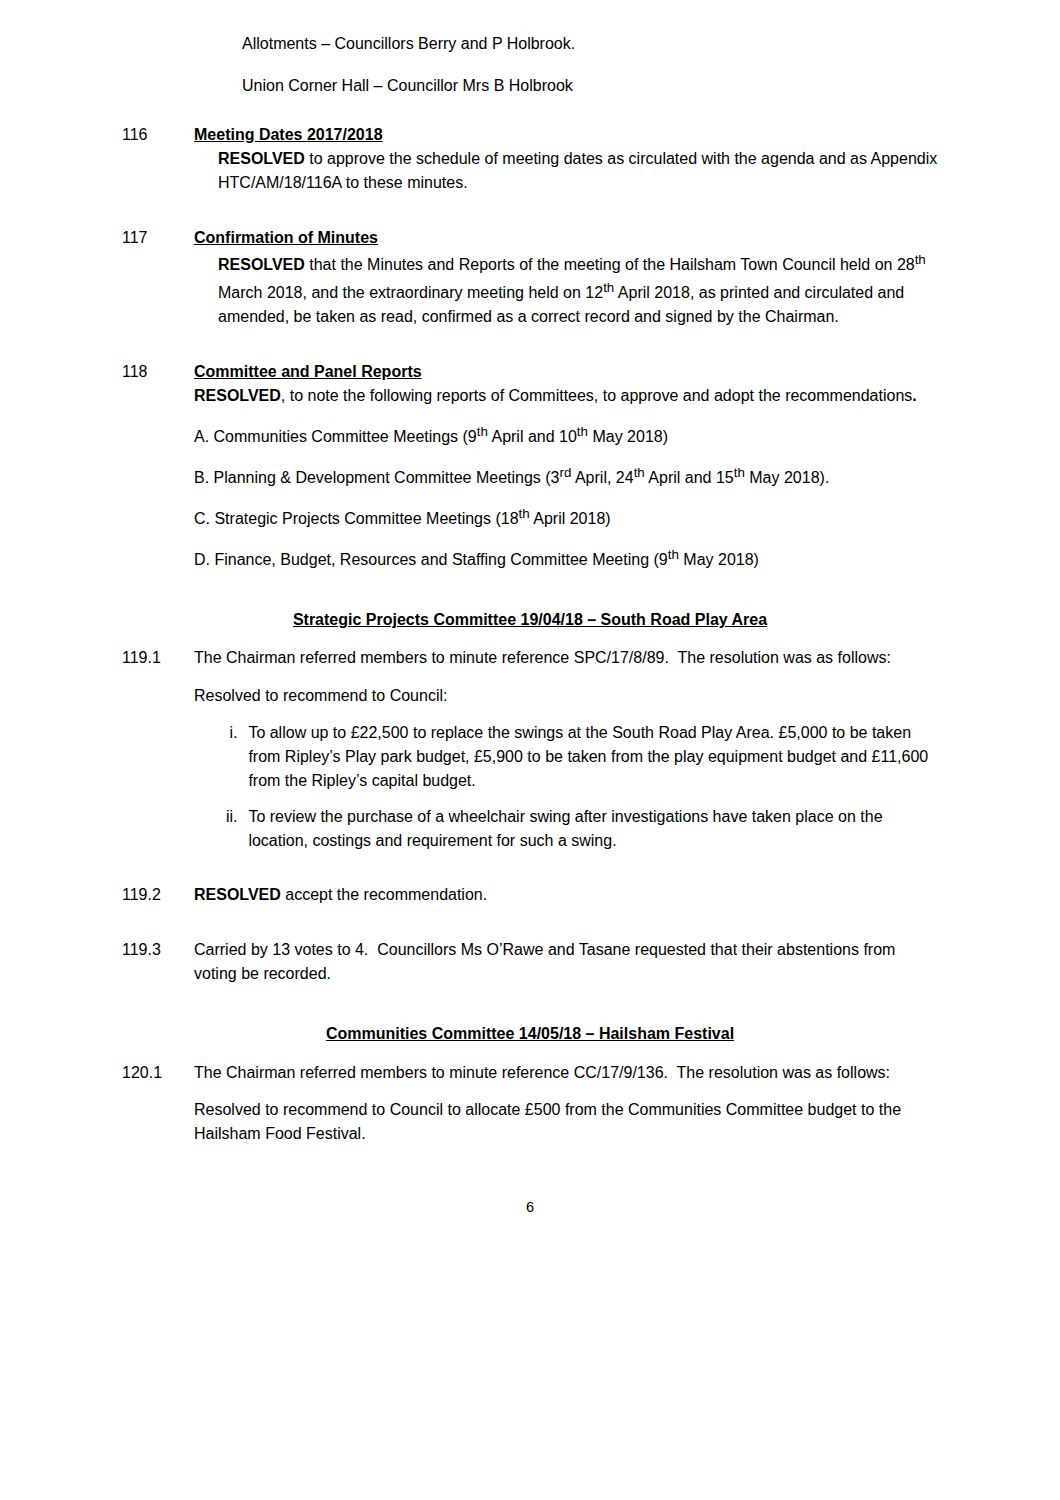Allotments – Councillors Berry and P Holbrook.
Union Corner Hall – Councillor Mrs B Holbrook
116
Meeting Dates 2017/2018
RESOLVED to approve the schedule of meeting dates as circulated with the agenda and as Appendix HTC/AM/18/116A to these minutes.
117
Confirmation of Minutes
RESOLVED that the Minutes and Reports of the meeting of the Hailsham Town Council held on 28th March 2018, and the extraordinary meeting held on 12th April 2018, as printed and circulated and amended, be taken as read, confirmed as a correct record and signed by the Chairman.
118
Committee and Panel Reports
RESOLVED, to note the following reports of Committees, to approve and adopt the recommendations.
A. Communities Committee Meetings (9th April and 10th May 2018)
B. Planning & Development Committee Meetings (3rd April, 24th April and 15th May 2018).
C. Strategic Projects Committee Meetings (18th April 2018)
D. Finance, Budget, Resources and Staffing Committee Meeting (9th May 2018)
Strategic Projects Committee 19/04/18 – South Road Play Area
119.1
The Chairman referred members to minute reference SPC/17/8/89. The resolution was as follows:
Resolved to recommend to Council:
To allow up to £22,500 to replace the swings at the South Road Play Area. £5,000 to be taken from Ripley’s Play park budget, £5,900 to be taken from the play equipment budget and £11,600 from the Ripley’s capital budget.
To review the purchase of a wheelchair swing after investigations have taken place on the location, costings and requirement for such a swing.
119.2
RESOLVED accept the recommendation.
119.3
Carried by 13 votes to 4. Councillors Ms O’Rawe and Tasane requested that their abstentions from voting be recorded.
Communities Committee 14/05/18 – Hailsham Festival
120.1
The Chairman referred members to minute reference CC/17/9/136. The resolution was as follows:
Resolved to recommend to Council to allocate £500 from the Communities Committee budget to the Hailsham Food Festival.
6